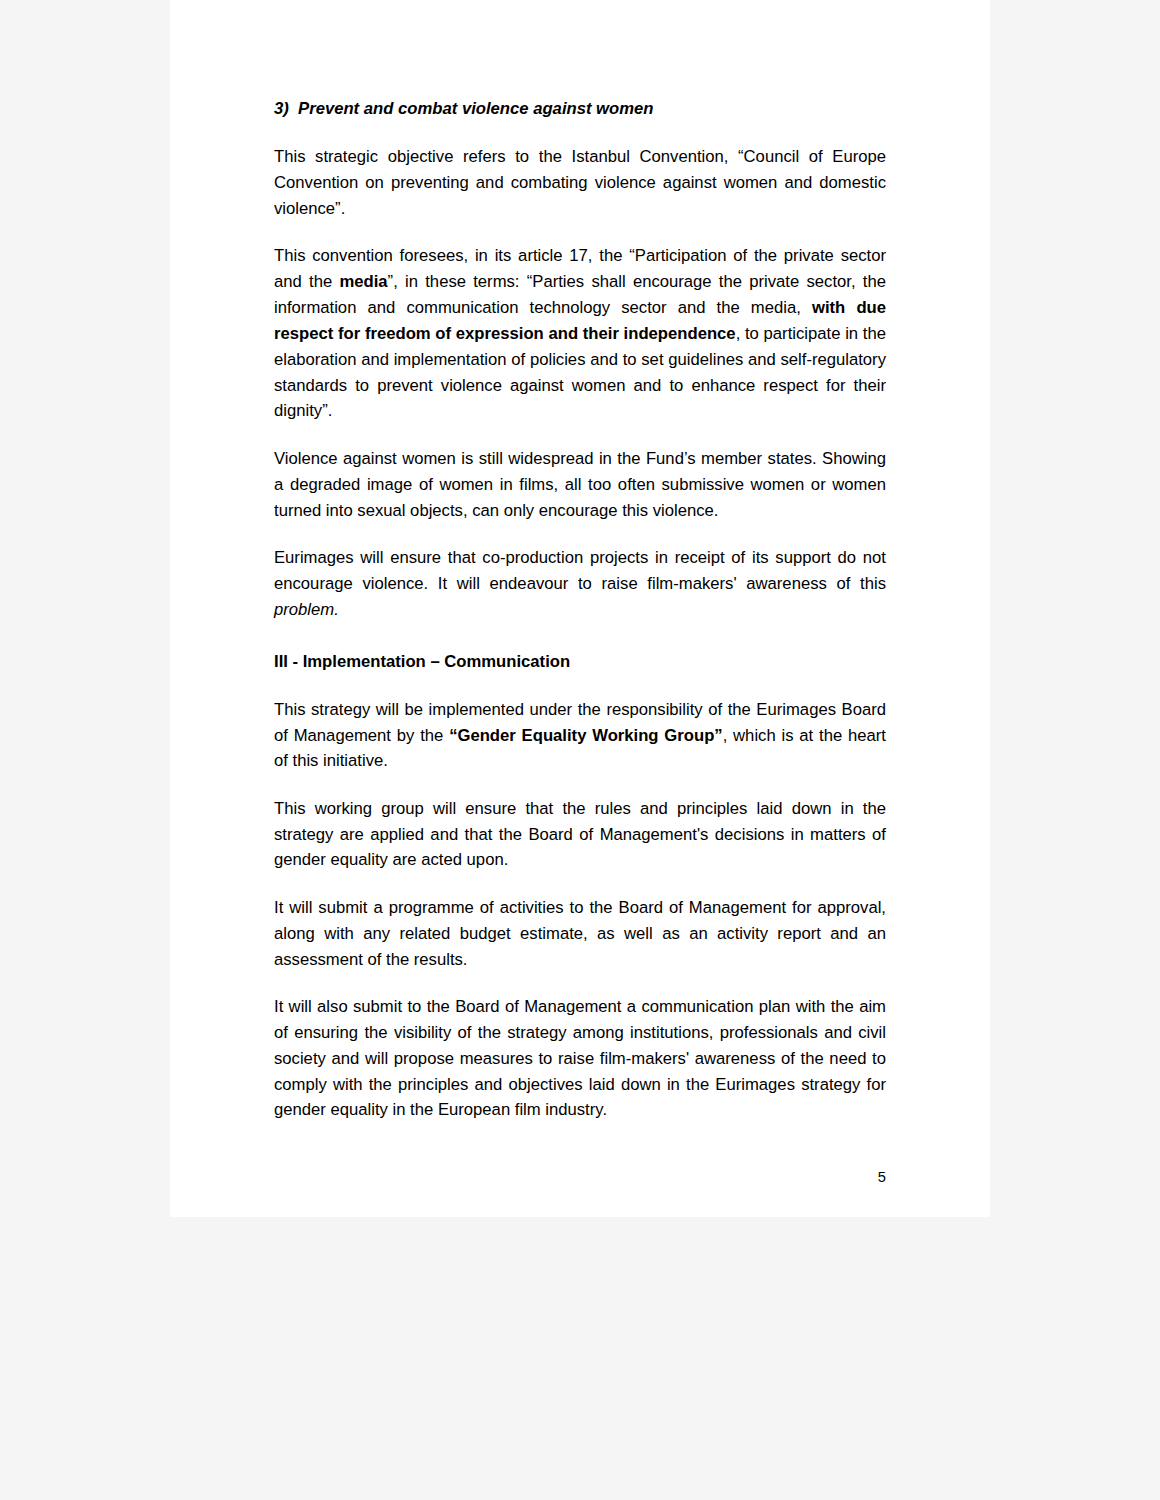3) Prevent and combat violence against women
This strategic objective refers to the Istanbul Convention, “Council of Europe Convention on preventing and combating violence against women and domestic violence”.
This convention foresees, in its article 17, the “Participation of the private sector and the media”, in these terms: “Parties shall encourage the private sector, the information and communication technology sector and the media, with due respect for freedom of expression and their independence, to participate in the elaboration and implementation of policies and to set guidelines and self-regulatory standards to prevent violence against women and to enhance respect for their dignity”.
Violence against women is still widespread in the Fund’s member states. Showing a degraded image of women in films, all too often submissive women or women turned into sexual objects, can only encourage this violence.
Eurimages will ensure that co-production projects in receipt of its support do not encourage violence. It will endeavour to raise film-makers' awareness of this problem.
III - Implementation – Communication
This strategy will be implemented under the responsibility of the Eurimages Board of Management by the “Gender Equality Working Group”, which is at the heart of this initiative.
This working group will ensure that the rules and principles laid down in the strategy are applied and that the Board of Management's decisions in matters of gender equality are acted upon.
It will submit a programme of activities to the Board of Management for approval, along with any related budget estimate, as well as an activity report and an assessment of the results.
It will also submit to the Board of Management a communication plan with the aim of ensuring the visibility of the strategy among institutions, professionals and civil society and will propose measures to raise film-makers' awareness of the need to comply with the principles and objectives laid down in the Eurimages strategy for gender equality in the European film industry.
5